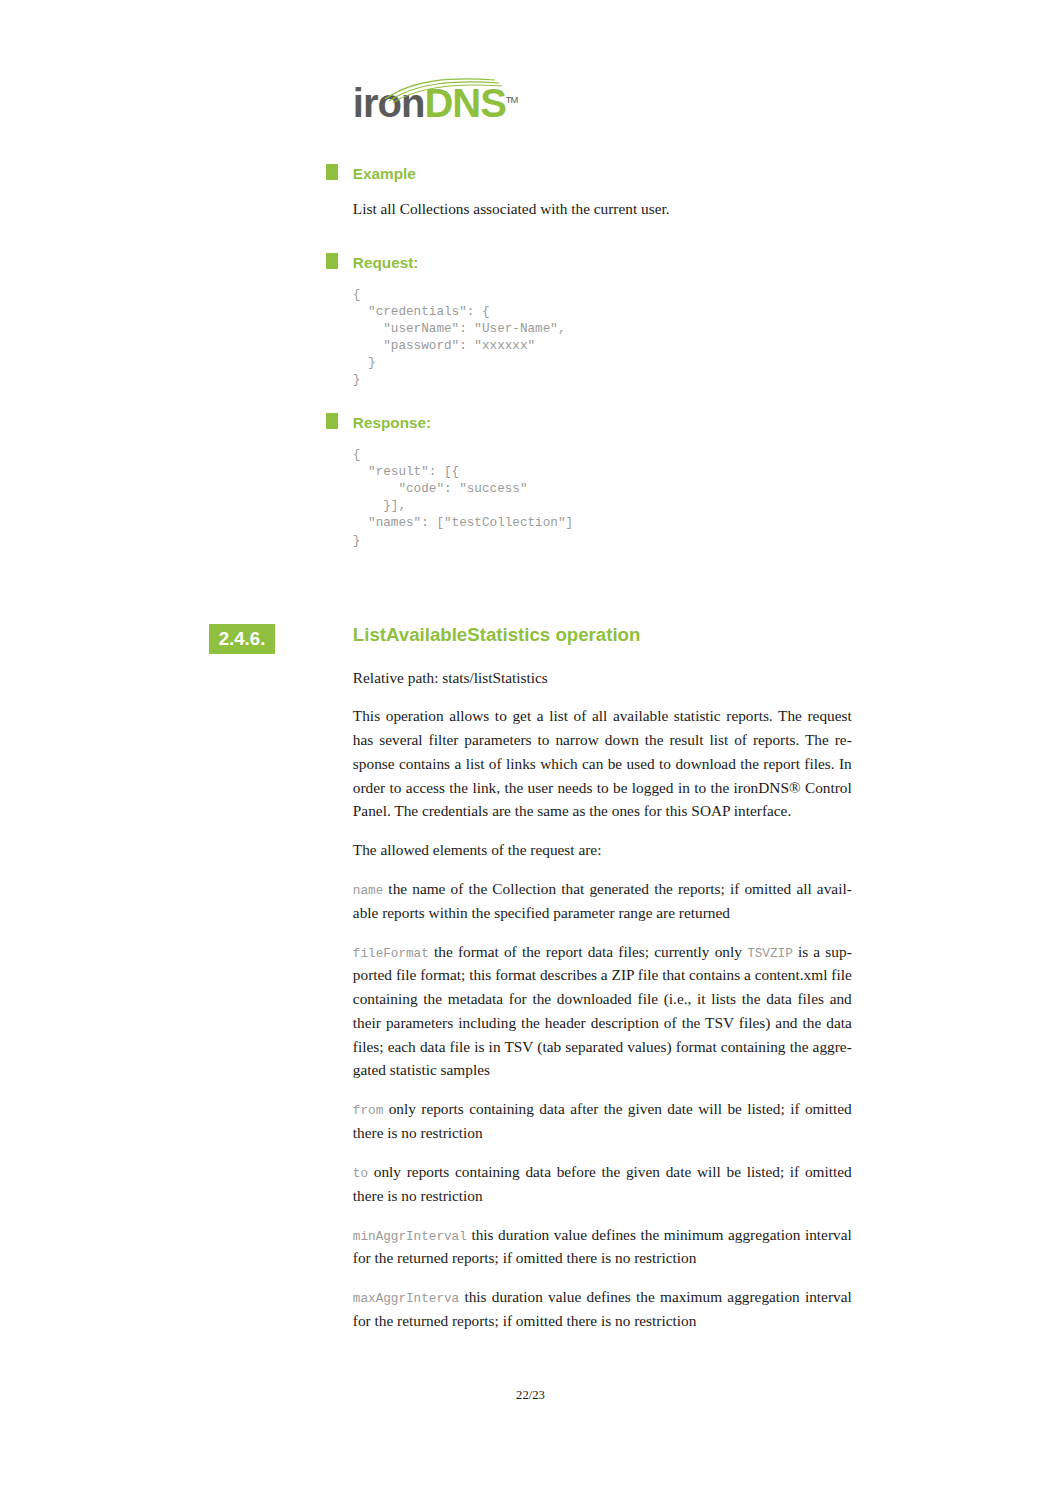iron DNS TM
Example
List all Collections associated with the current user.
Request:
{
  "credentials": {
    "userName": "User-Name",
    "password": "xxxxxx"
  }
}
Response:
{
  "result": [{
      "code": "success"
    }],
  "names": ["testCollection"]
}
2.4.6.
ListAvailableStatistics operation
Relative path: stats/listStatistics
This operation allows to get a list of all available statistic reports. The request has several filter parameters to narrow down the result list of reports. The response contains a list of links which can be used to download the report files. In order to access the link, the user needs to be logged in to the ironDNS® Control Panel. The credentials are the same as the ones for this SOAP interface.
The allowed elements of the request are:
name the name of the Collection that generated the reports; if omitted all available reports within the specified parameter range are returned
fileFormat the format of the report data files; currently only TSVZIP is a supported file format; this format describes a ZIP file that contains a content.xml file containing the metadata for the downloaded file (i.e., it lists the data files and their parameters including the header description of the TSV files) and the data files; each data file is in TSV (tab separated values) format containing the aggregated statistic samples
from only reports containing data after the given date will be listed; if omitted there is no restriction
to only reports containing data before the given date will be listed; if omitted there is no restriction
minAggrInterval this duration value defines the minimum aggregation interval for the returned reports; if omitted there is no restriction
maxAggrInterva this duration value defines the maximum aggregation interval for the returned reports; if omitted there is no restriction
22/23